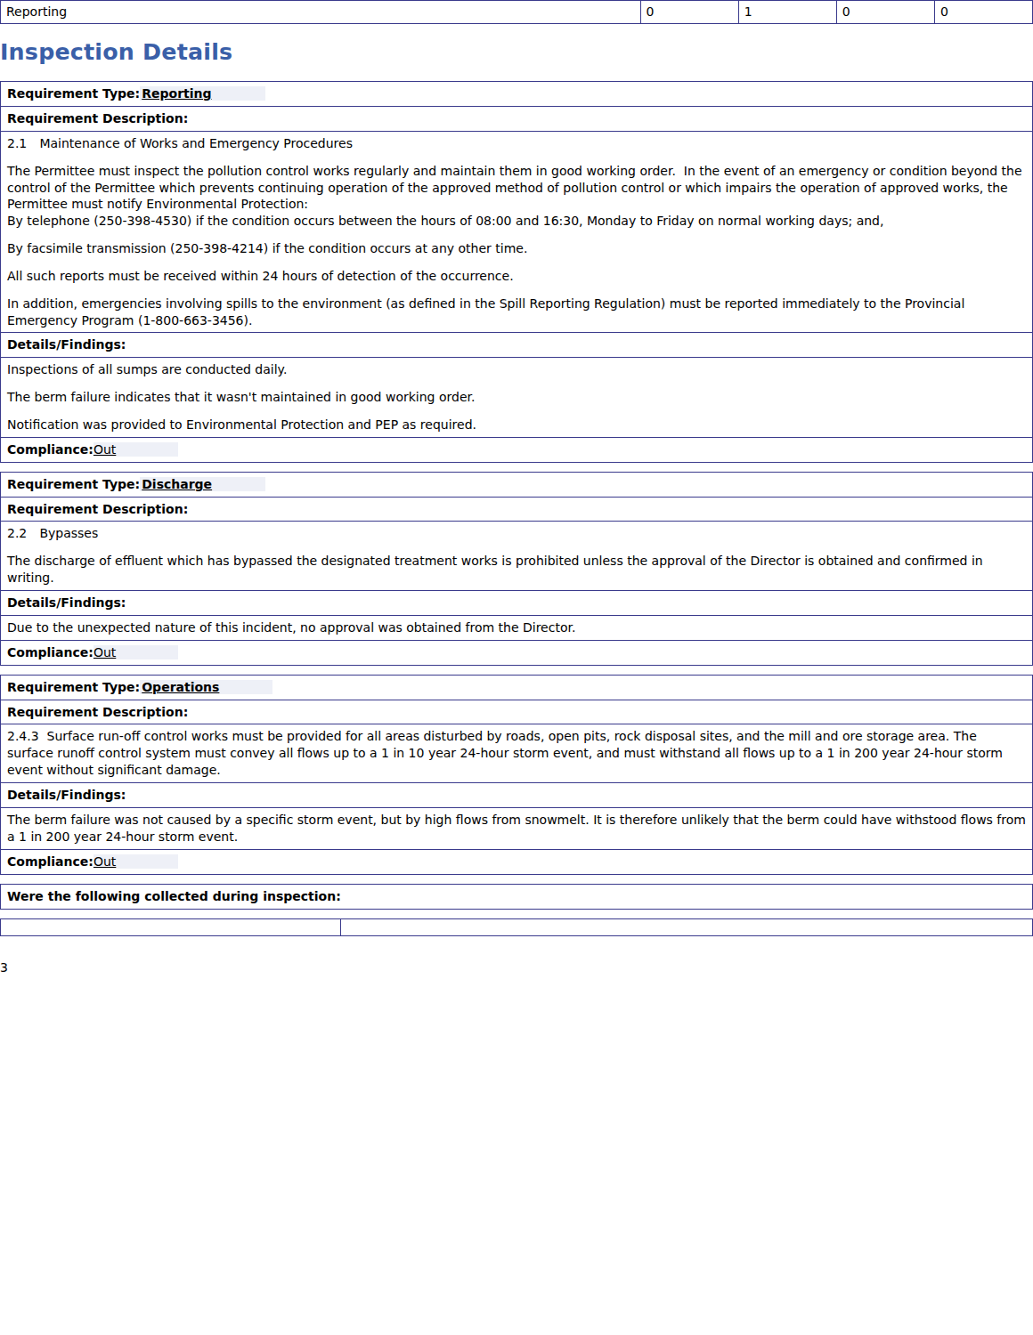| Reporting | 0 | 1 | 0 | 0 |
Inspection Details
| Requirement Type: Reporting |
| Requirement Description: |
| 2.1 Maintenance of Works and Emergency Procedures The Permittee must inspect the pollution control works regularly and maintain them in good working order. In the event of an emergency or condition beyond the control of the Permittee which prevents continuing operation of the approved method of pollution control or which impairs the operation of approved works, the Permittee must notify Environmental Protection: By telephone (250-398-4530) if the condition occurs between the hours of 08:00 and 16:30, Monday to Friday on normal working days; and, By facsimile transmission (250-398-4214) if the condition occurs at any other time. All such reports must be received within 24 hours of detection of the occurrence. In addition, emergencies involving spills to the environment (as defined in the Spill Reporting Regulation) must be reported immediately to the Provincial Emergency Program (1-800-663-3456). |
| Details/Findings: |
| Inspections of all sumps are conducted daily. The berm failure indicates that it wasn't maintained in good working order. Notification was provided to Environmental Protection and PEP as required. |
| Compliance: Out |
| Requirement Type: Discharge |
| Requirement Description: |
| 2.2 Bypasses The discharge of effluent which has bypassed the designated treatment works is prohibited unless the approval of the Director is obtained and confirmed in writing. |
| Details/Findings: |
| Due to the unexpected nature of this incident, no approval was obtained from the Director. |
| Compliance: Out |
| Requirement Type: Operations |
| Requirement Description: |
| 2.4.3 Surface run-off control works must be provided for all areas disturbed by roads, open pits, rock disposal sites, and the mill and ore storage area. The surface runoff control system must convey all flows up to a 1 in 10 year 24-hour storm event, and must withstand all flows up to a 1 in 200 year 24-hour storm event without significant damage. |
| Details/Findings: |
| The berm failure was not caused by a specific storm event, but by high flows from snowmelt. It is therefore unlikely that the berm could have withstood flows from a 1 in 200 year 24-hour storm event. |
| Compliance: Out |
| Were the following collected during inspection: |
3